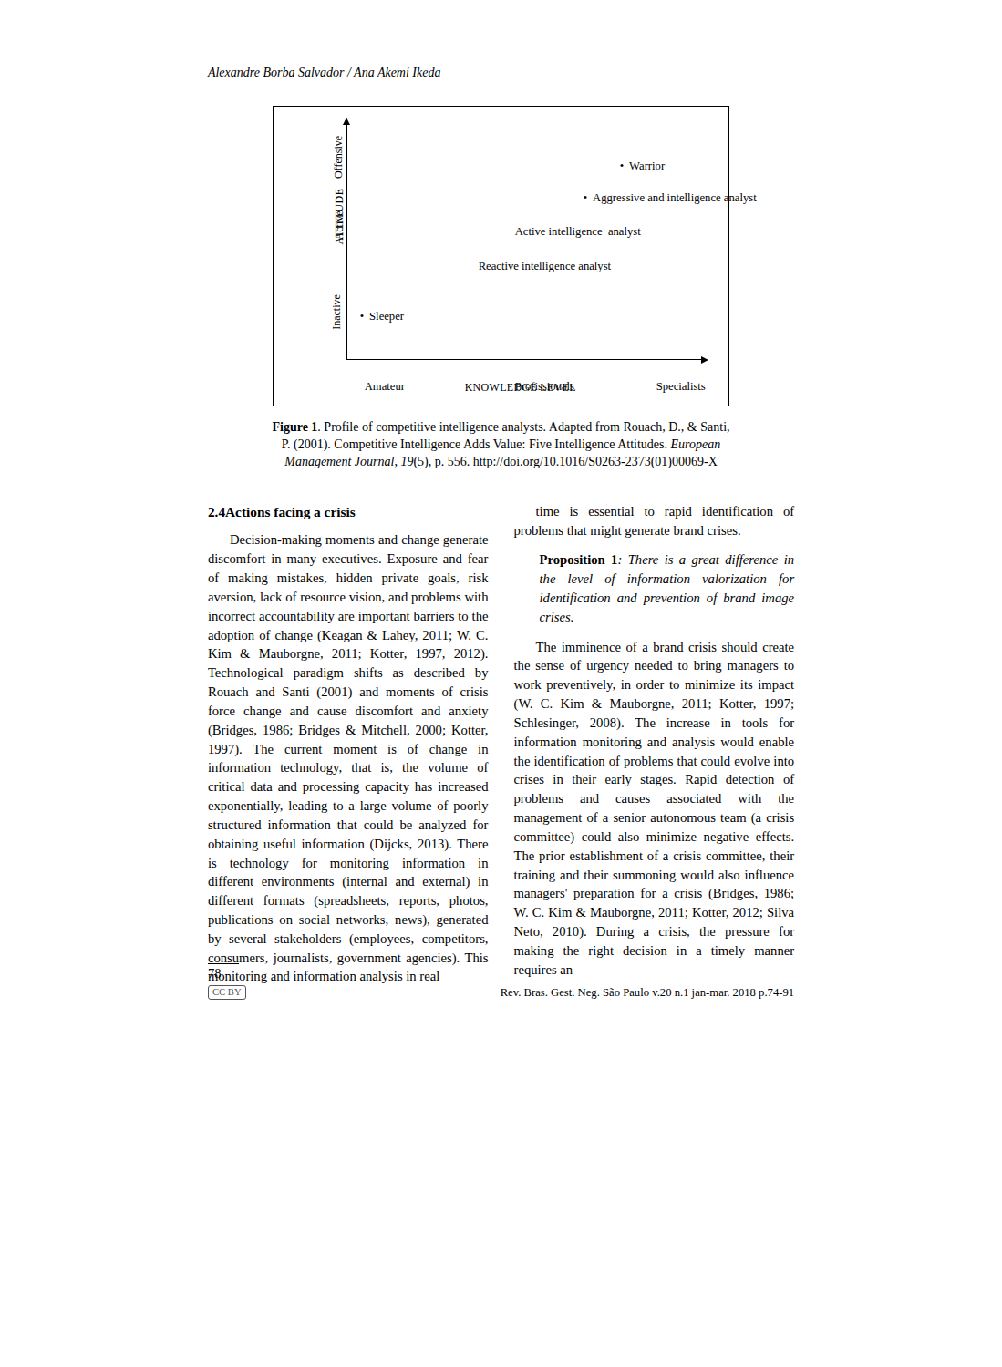Alexandre Borba Salvador / Ana Akemi Ikeda
ATTITUDE
Offensive
Active
Inactive
Warrior
Aggressive and intelligence analyst
Active intelligence analyst
Reactive intelligence analyst
Sleeper
Amateur Profissionals Specialists
KNOWLEDGE LEVEL
Figure 1. Profile of competitive intelligence analysts. Adapted from Rouach, D., & Santi, P. (2001). Competitive Intelligence Adds Value: Five Intelligence Attitudes. European Management Journal, 19(5), p. 556. http://doi.org/10.1016/S0263-2373(01)00069-X
2.4Actions facing a crisis
Decision-making moments and change generate discomfort in many executives. Exposure and fear of making mistakes, hidden private goals, risk aversion, lack of resource vision, and problems with incorrect accountability are important barriers to the adoption of change (Keagan & Lahey, 2011; W. C. Kim & Mauborgne, 2011; Kotter, 1997, 2012). Technological paradigm shifts as described by Rouach and Santi (2001) and moments of crisis force change and cause discomfort and anxiety (Bridges, 1986; Bridges & Mitchell, 2000; Kotter, 1997). The current moment is of change in information technology, that is, the volume of critical data and processing capacity has increased exponentially, leading to a large volume of poorly structured information that could be analyzed for obtaining useful information (Dijcks, 2013). There is technology for monitoring information in different environments (internal and external) in different formats (spreadsheets, reports, photos, publications on social networks, news), generated by several stakeholders (employees, competitors, consumers, journalists, government agencies). This monitoring and information analysis in real
time is essential to rapid identification of problems that might generate brand crises.
Proposition 1: There is a great difference in the level of information valorization for identification and prevention of brand image crises.
The imminence of a brand crisis should create the sense of urgency needed to bring managers to work preventively, in order to minimize its impact (W. C. Kim & Mauborgne, 2011; Kotter, 1997; Schlesinger, 2008). The increase in tools for information monitoring and analysis would enable the identification of problems that could evolve into crises in their early stages. Rapid detection of problems and causes associated with the management of a senior autonomous team (a crisis committee) could also minimize negative effects. The prior establishment of a crisis committee, their training and their summoning would also influence managers' preparation for a crisis (Bridges, 1986; W. C. Kim & Mauborgne, 2011; Kotter, 2012; Silva Neto, 2010). During a crisis, the pressure for making the right decision in a timely manner requires an
78
CC BY
Rev. Bras. Gest. Neg. São Paulo v.20 n.1 jan-mar. 2018 p.74-91